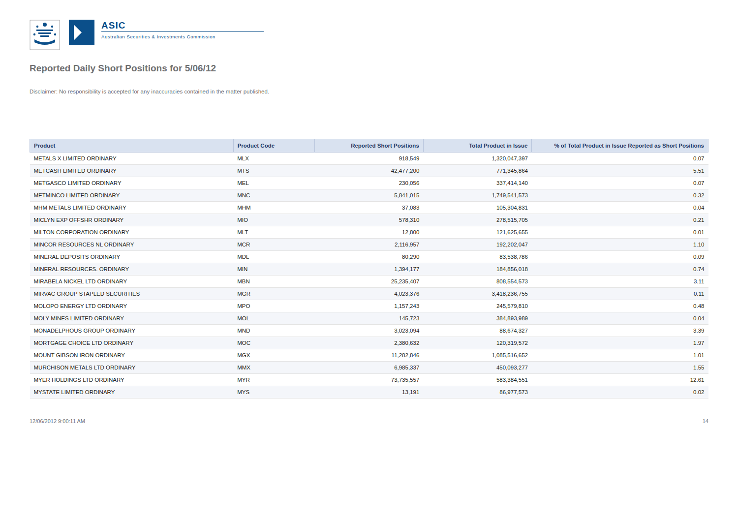ASIC
Australian Securities & Investments Commission
Reported Daily Short Positions for 5/06/12
Disclaimer: No responsibility is accepted for any inaccuracies contained in the matter published.
| Product | Product Code | Reported Short Positions | Total Product in Issue | % of Total Product in Issue Reported as Short Positions |
| --- | --- | --- | --- | --- |
| METALS X LIMITED ORDINARY | MLX | 918,549 | 1,320,047,397 | 0.07 |
| METCASH LIMITED ORDINARY | MTS | 42,477,200 | 771,345,864 | 5.51 |
| METGASCO LIMITED ORDINARY | MEL | 230,056 | 337,414,140 | 0.07 |
| METMINCO LIMITED ORDINARY | MNC | 5,841,015 | 1,749,541,573 | 0.32 |
| MHM METALS LIMITED ORDINARY | MHM | 37,083 | 105,304,831 | 0.04 |
| MICLYN EXP OFFSHR ORDINARY | MIO | 578,310 | 278,515,705 | 0.21 |
| MILTON CORPORATION ORDINARY | MLT | 12,800 | 121,625,655 | 0.01 |
| MINCOR RESOURCES NL ORDINARY | MCR | 2,116,957 | 192,202,047 | 1.10 |
| MINERAL DEPOSITS ORDINARY | MDL | 80,290 | 83,538,786 | 0.09 |
| MINERAL RESOURCES. ORDINARY | MIN | 1,394,177 | 184,856,018 | 0.74 |
| MIRABELA NICKEL LTD ORDINARY | MBN | 25,235,407 | 808,554,573 | 3.11 |
| MIRVAC GROUP STAPLED SECURITIES | MGR | 4,023,376 | 3,418,236,755 | 0.11 |
| MOLOPO ENERGY LTD ORDINARY | MPO | 1,157,243 | 245,579,810 | 0.48 |
| MOLY MINES LIMITED ORDINARY | MOL | 145,723 | 384,893,989 | 0.04 |
| MONADELPHOUS GROUP ORDINARY | MND | 3,023,094 | 88,674,327 | 3.39 |
| MORTGAGE CHOICE LTD ORDINARY | MOC | 2,380,632 | 120,319,572 | 1.97 |
| MOUNT GIBSON IRON ORDINARY | MGX | 11,282,846 | 1,085,516,652 | 1.01 |
| MURCHISON METALS LTD ORDINARY | MMX | 6,985,337 | 450,093,277 | 1.55 |
| MYER HOLDINGS LTD ORDINARY | MYR | 73,735,557 | 583,384,551 | 12.61 |
| MYSTATE LIMITED ORDINARY | MYS | 13,191 | 86,977,573 | 0.02 |
12/06/2012 9:00:11 AM
14